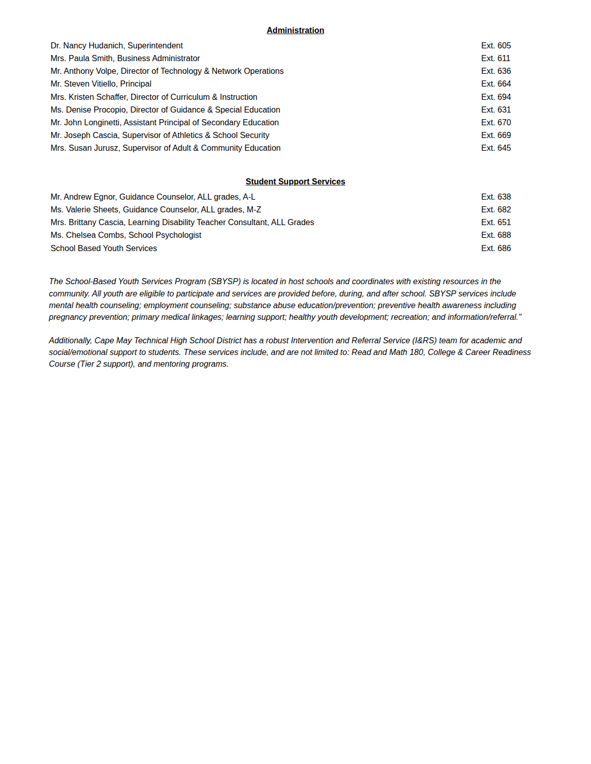Administration
| Dr. Nancy Hudanich, Superintendent | Ext. 605 |
| Mrs. Paula Smith, Business Administrator | Ext. 611 |
| Mr. Anthony Volpe, Director of Technology & Network Operations | Ext. 636 |
| Mr. Steven Vitiello, Principal | Ext. 664 |
| Mrs. Kristen Schaffer, Director of Curriculum & Instruction | Ext. 694 |
| Ms. Denise Procopio, Director of Guidance & Special Education | Ext. 631 |
| Mr. John Longinetti, Assistant Principal of Secondary Education | Ext. 670 |
| Mr. Joseph Cascia, Supervisor of Athletics & School Security | Ext. 669 |
| Mrs. Susan Jurusz, Supervisor of Adult & Community Education | Ext. 645 |
Student Support Services
| Mr. Andrew Egnor, Guidance Counselor, ALL grades, A-L | Ext. 638 |
| Ms. Valerie Sheets, Guidance Counselor, ALL grades, M-Z | Ext. 682 |
| Mrs. Brittany Cascia, Learning Disability Teacher Consultant, ALL Grades | Ext. 651 |
| Ms. Chelsea Combs, School Psychologist | Ext. 688 |
| School Based Youth Services | Ext. 686 |
The School-Based Youth Services Program (SBYSP) is located in host schools and coordinates with existing resources in the community. All youth are eligible to participate and services are provided before, during, and after school. SBYSP services include mental health counseling; employment counseling; substance abuse education/prevention; preventive health awareness including pregnancy prevention; primary medical linkages; learning support; healthy youth development; recreation; and information/referral."
Additionally, Cape May Technical High School District has a robust Intervention and Referral Service (I&RS) team for academic and social/emotional support to students. These services include, and are not limited to: Read and Math 180, College & Career Readiness Course (Tier 2 support), and mentoring programs.